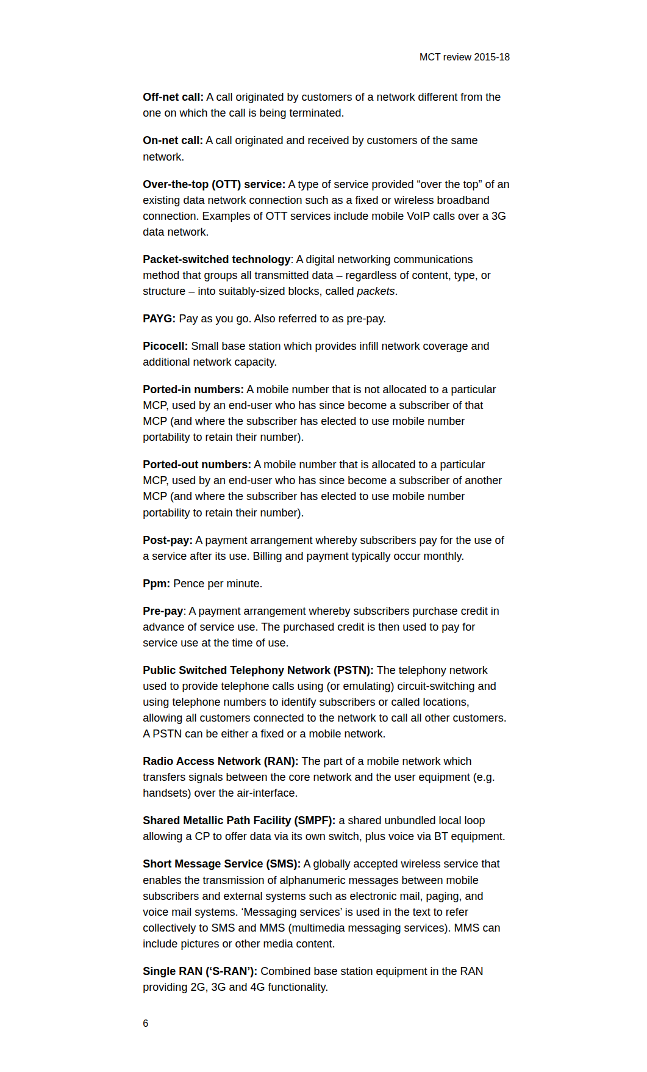MCT review 2015-18
Off-net call: A call originated by customers of a network different from the one on which the call is being terminated.
On-net call: A call originated and received by customers of the same network.
Over-the-top (OTT) service: A type of service provided “over the top” of an existing data network connection such as a fixed or wireless broadband connection. Examples of OTT services include mobile VoIP calls over a 3G data network.
Packet-switched technology: A digital networking communications method that groups all transmitted data – regardless of content, type, or structure – into suitably-sized blocks, called packets.
PAYG: Pay as you go. Also referred to as pre-pay.
Picocell: Small base station which provides infill network coverage and additional network capacity.
Ported-in numbers: A mobile number that is not allocated to a particular MCP, used by an end-user who has since become a subscriber of that MCP (and where the subscriber has elected to use mobile number portability to retain their number).
Ported-out numbers: A mobile number that is allocated to a particular MCP, used by an end-user who has since become a subscriber of another MCP (and where the subscriber has elected to use mobile number portability to retain their number).
Post-pay: A payment arrangement whereby subscribers pay for the use of a service after its use. Billing and payment typically occur monthly.
Ppm: Pence per minute.
Pre-pay: A payment arrangement whereby subscribers purchase credit in advance of service use. The purchased credit is then used to pay for service use at the time of use.
Public Switched Telephony Network (PSTN): The telephony network used to provide telephone calls using (or emulating) circuit-switching and using telephone numbers to identify subscribers or called locations, allowing all customers connected to the network to call all other customers. A PSTN can be either a fixed or a mobile network.
Radio Access Network (RAN): The part of a mobile network which transfers signals between the core network and the user equipment (e.g. handsets) over the air-interface.
Shared Metallic Path Facility (SMPF): a shared unbundled local loop allowing a CP to offer data via its own switch, plus voice via BT equipment.
Short Message Service (SMS): A globally accepted wireless service that enables the transmission of alphanumeric messages between mobile subscribers and external systems such as electronic mail, paging, and voice mail systems. ‘Messaging services’ is used in the text to refer collectively to SMS and MMS (multimedia messaging services). MMS can include pictures or other media content.
Single RAN (‘S-RAN’): Combined base station equipment in the RAN providing 2G, 3G and 4G functionality.
6